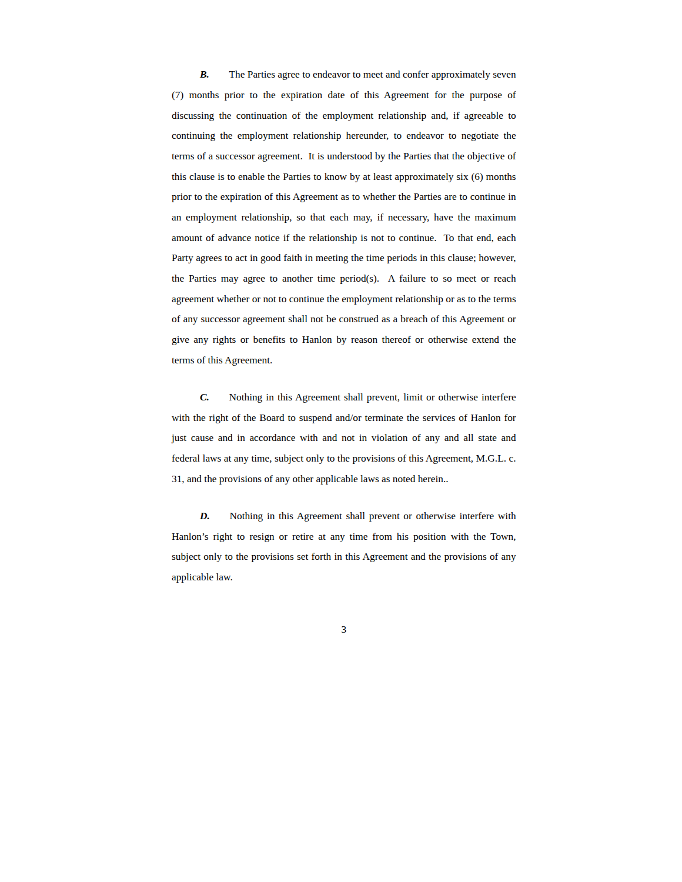B. The Parties agree to endeavor to meet and confer approximately seven (7) months prior to the expiration date of this Agreement for the purpose of discussing the continuation of the employment relationship and, if agreeable to continuing the employment relationship hereunder, to endeavor to negotiate the terms of a successor agreement. It is understood by the Parties that the objective of this clause is to enable the Parties to know by at least approximately six (6) months prior to the expiration of this Agreement as to whether the Parties are to continue in an employment relationship, so that each may, if necessary, have the maximum amount of advance notice if the relationship is not to continue. To that end, each Party agrees to act in good faith in meeting the time periods in this clause; however, the Parties may agree to another time period(s). A failure to so meet or reach agreement whether or not to continue the employment relationship or as to the terms of any successor agreement shall not be construed as a breach of this Agreement or give any rights or benefits to Hanlon by reason thereof or otherwise extend the terms of this Agreement.
C. Nothing in this Agreement shall prevent, limit or otherwise interfere with the right of the Board to suspend and/or terminate the services of Hanlon for just cause and in accordance with and not in violation of any and all state and federal laws at any time, subject only to the provisions of this Agreement, M.G.L. c. 31, and the provisions of any other applicable laws as noted herein..
D. Nothing in this Agreement shall prevent or otherwise interfere with Hanlon’s right to resign or retire at any time from his position with the Town, subject only to the provisions set forth in this Agreement and the provisions of any applicable law.
3